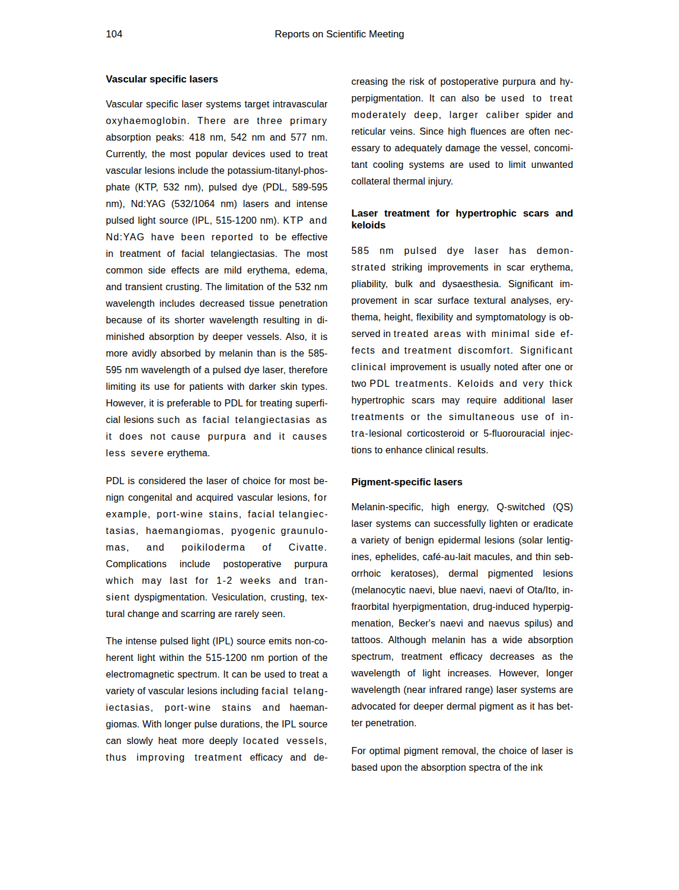104
Reports on Scientific Meeting
Vascular specific lasers
Vascular specific laser systems target intravascular oxyhaemoglobin. There are three primary absorption peaks: 418 nm, 542 nm and 577 nm. Currently, the most popular devices used to treat vascular lesions include the potassium-titanyl-phosphate (KTP, 532 nm), pulsed dye (PDL, 589-595 nm), Nd:YAG (532/1064 nm) lasers and intense pulsed light source (IPL, 515-1200 nm). KTP and Nd:YAG have been reported to be effective in treatment of facial telangiectasias. The most common side effects are mild erythema, edema, and transient crusting. The limitation of the 532 nm wavelength includes decreased tissue penetration because of its shorter wavelength resulting in diminished absorption by deeper vessels. Also, it is more avidly absorbed by melanin than is the 585-595 nm wavelength of a pulsed dye laser, therefore limiting its use for patients with darker skin types. However, it is preferable to PDL for treating superficial lesions such as facial telangiectasias as it does not cause purpura and it causes less severe erythema.
PDL is considered the laser of choice for most benign congenital and acquired vascular lesions, for example, port-wine stains, facial telangiectasias, haemangiomas, pyogenic graunulomas, and poikiloderma of Civatte. Complications include postoperative purpura which may last for 1-2 weeks and transient dyspigmentation. Vesiculation, crusting, textural change and scarring are rarely seen.
The intense pulsed light (IPL) source emits non-coherent light within the 515-1200 nm portion of the electromagnetic spectrum. It can be used to treat a variety of vascular lesions including facial telangiectasias, port-wine stains and haemangiomas. With longer pulse durations, the IPL source can slowly heat more deeply located vessels, thus improving treatment efficacy and decreasing the risk of postoperative purpura and hyperpigmentation. It can also be used to treat moderately deep, larger caliber spider and reticular veins. Since high fluences are often necessary to adequately damage the vessel, concomitant cooling systems are used to limit unwanted collateral thermal injury.
Laser treatment for hypertrophic scars and keloids
585 nm pulsed dye laser has demonstrated striking improvements in scar erythema, pliability, bulk and dysaesthesia. Significant improvement in scar surface textural analyses, erythema, height, flexibility and symptomatology is observed in treated areas with minimal side effects and treatment discomfort. Significant clinical improvement is usually noted after one or two PDL treatments. Keloids and very thick hypertrophic scars may require additional laser treatments or the simultaneous use of intra-lesional corticosteroid or 5-fluorouracial injections to enhance clinical results.
Pigment-specific lasers
Melanin-specific, high energy, Q-switched (QS) laser systems can successfully lighten or eradicate a variety of benign epidermal lesions (solar lentigines, ephelides, café-au-lait macules, and thin seborrhoic keratoses), dermal pigmented lesions (melanocytic naevi, blue naevi, naevi of Ota/Ito, infraorbital hyerpigmentation, drug-induced hyperpigmenation, Becker's naevi and naevus spilus) and tattoos. Although melanin has a wide absorption spectrum, treatment efficacy decreases as the wavelength of light increases. However, longer wavelength (near infrared range) laser systems are advocated for deeper dermal pigment as it has better penetration.
For optimal pigment removal, the choice of laser is based upon the absorption spectra of the ink